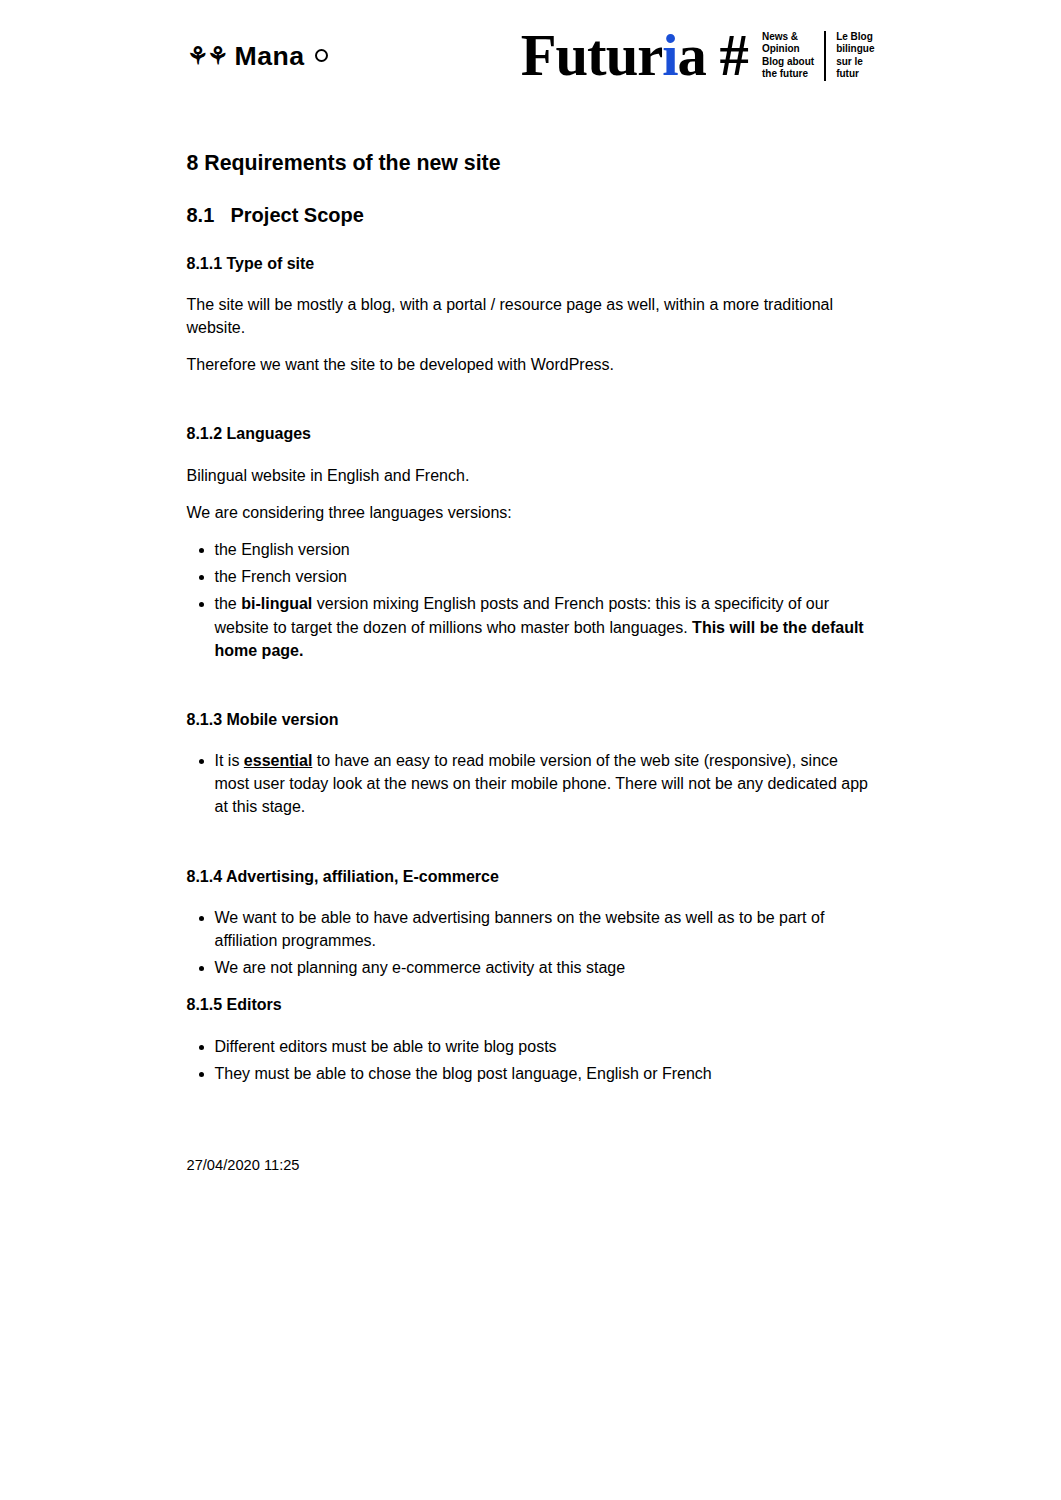⚘⚘ Mana
Futur ia #
News &
Opinion
Blog about
the future
Le Blog
bilingue
sur le
futur
8 Requirements of the new site
8.1 Project Scope
8.1.1 Type of site
The site will be mostly a blog, with a portal / resource page as well, within a more traditional website.
Therefore we want the site to be developed with WordPress.
8.1.2 Languages
Bilingual website in English and French.
We are considering three languages versions:
the English version
the French version
the bi-lingual version mixing English posts and French posts: this is a specificity of our website to target the dozen of millions who master both languages. This will be the default home page.
8.1.3 Mobile version
It is essential to have an easy to read mobile version of the web site (responsive), since most user today look at the news on their mobile phone. There will not be any dedicated app at this stage.
8.1.4 Advertising, affiliation, E-commerce
We want to be able to have advertising banners on the website as well as to be part of affiliation programmes.
We are not planning any e-commerce activity at this stage
8.1.5 Editors
Different editors must be able to write blog posts
They must be able to chose the blog post language, English or French
27/04/2020 11:25